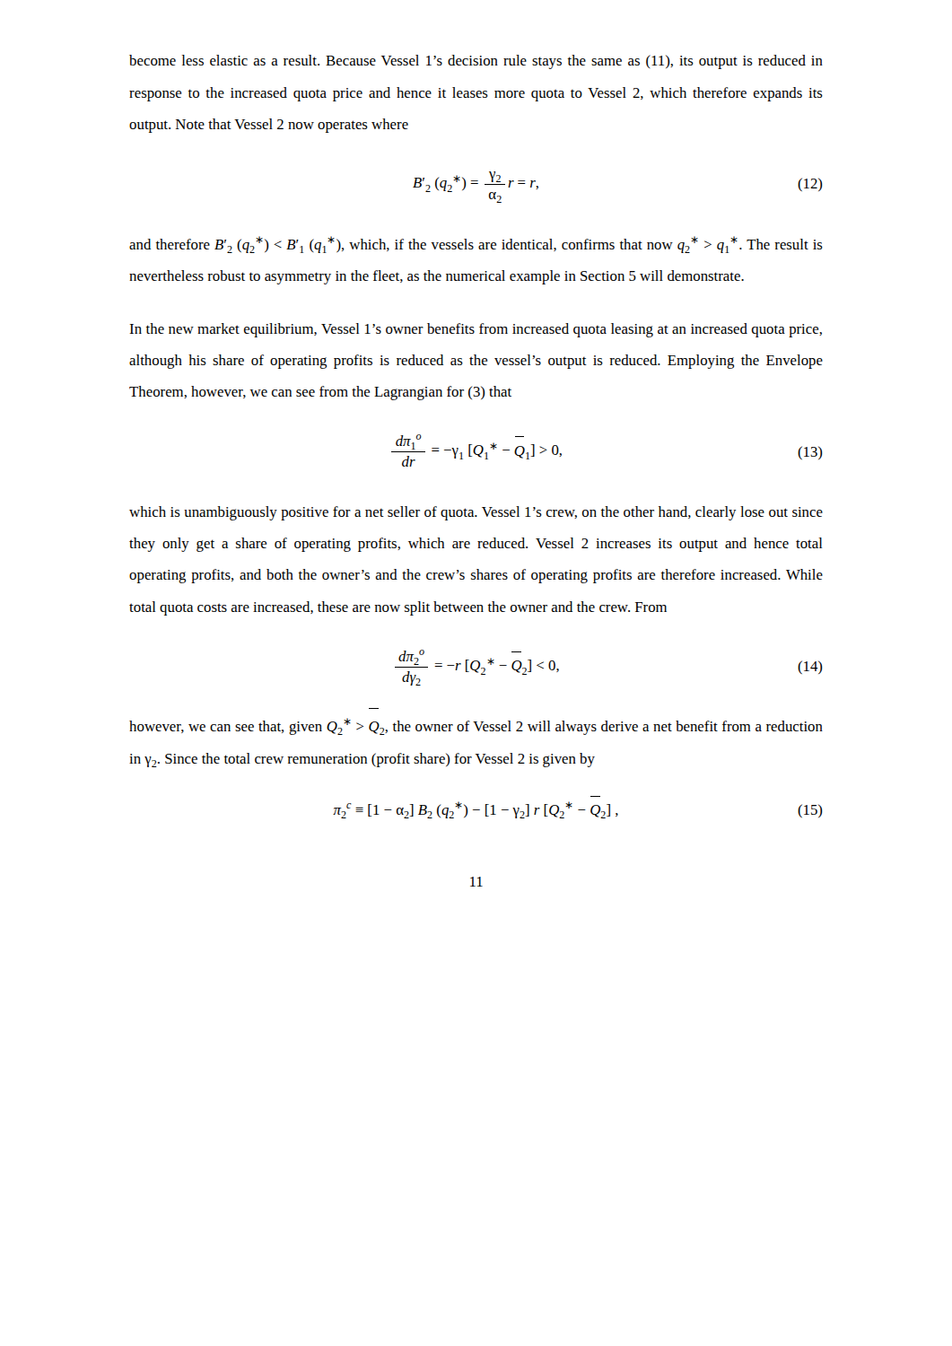become less elastic as a result. Because Vessel 1’s decision rule stays the same as (11), its output is reduced in response to the increased quota price and hence it leases more quota to Vessel 2, which therefore expands its output. Note that Vessel 2 now operates where
B′2 (q2∗) = γ2 α2 r = r, (12)
and therefore B′2 (q2∗) < B′1 (q1∗), which, if the vessels are identical, confirms that now q2∗ > q1∗. The result is nevertheless robust to asymmetry in the fleet, as the numerical example in Section 5 will demonstrate.
In the new market equilibrium, Vessel 1’s owner benefits from increased quota leasing at an increased quota price, although his share of operating profits is reduced as the vessel’s output is reduced. Employing the Envelope Theorem, however, we can see from the Lagrangian for (3) that
dπ1o dr = −γ1 [Q1∗ − Q1] > 0, (13)
which is unambiguously positive for a net seller of quota. Vessel 1’s crew, on the other hand, clearly lose out since they only get a share of operating profits, which are reduced. Vessel 2 increases its output and hence total operating profits, and both the owner’s and the crew’s shares of operating profits are therefore increased. While total quota costs are increased, these are now split between the owner and the crew. From
dπ2o dγ2 = −r [Q2∗ − Q2] < 0, (14)
however, we can see that, given Q2∗ > Q2, the owner of Vessel 2 will always derive a net benefit from a reduction in γ2. Since the total crew remuneration (profit share) for Vessel 2 is given by
π2c ≡ [1 − α2] B2 (q2∗) − [1 − γ2] r [Q2∗ − Q2] , (15)
11